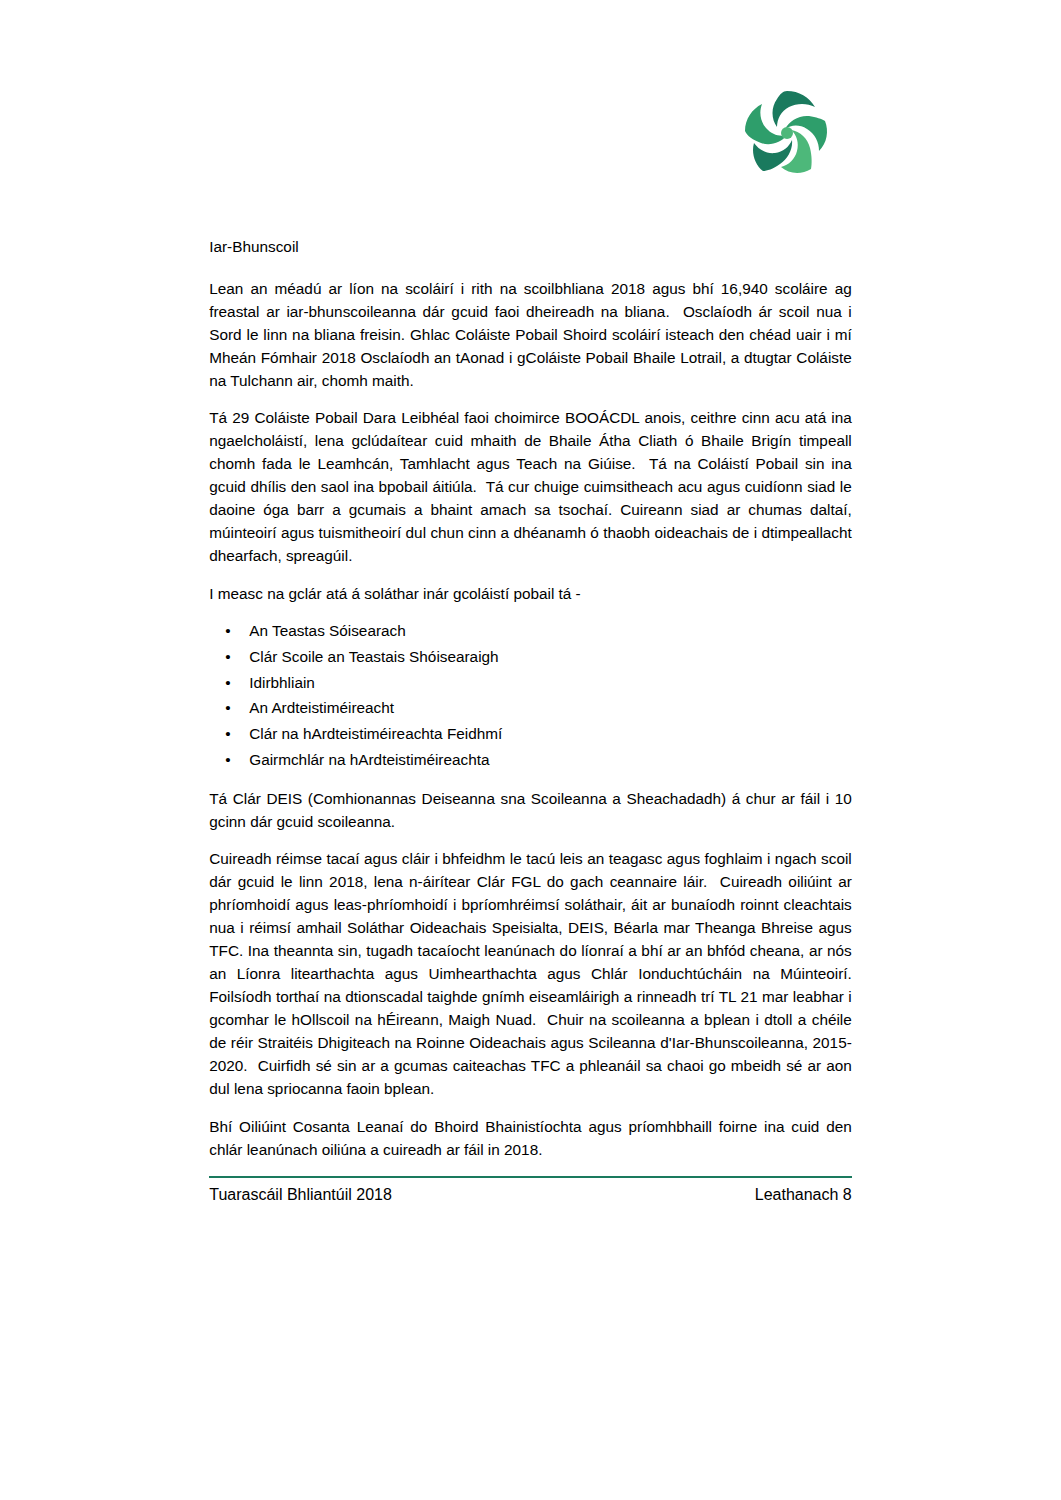Iar-Bhunscoil
Lean an méadú ar líon na scoláirí i rith na scoilbhliana 2018 agus bhí 16,940 scoláire ag freastal ar iar-bhunscoileanna dár gcuid faoi dheireadh na bliana. Osclaíodh ár scoil nua i Sord le linn na bliana freisin. Ghlac Coláiste Pobail Shoird scoláirí isteach den chéad uair i mí Mheán Fómhair 2018 Osclaíodh an tAonad i gColáiste Pobail Bhaile Lotrail, a dtugtar Coláiste na Tulchann air, chomh maith.
Tá 29 Coláiste Pobail Dara Leibhéal faoi choimirce BOOÁCDL anois, ceithre cinn acu atá ina ngaelcholáistí, lena gclúdaítear cuid mhaith de Bhaile Átha Cliath ó Bhaile Brigín timpeall chomh fada le Leamhcán, Tamhlacht agus Teach na Giúise. Tá na Coláistí Pobail sin ina gcuid dhílis den saol ina bpobail áitiúla. Tá cur chuige cuimsitheach acu agus cuidíonn siad le daoine óga barr a gcumais a bhaint amach sa tsochaí. Cuireann siad ar chumas daltaí, múinteoirí agus tuismitheoirí dul chun cinn a dhéanamh ó thaobh oideachais de i dtimpeallacht dhearfach, spreagúil.
I measc na gclár atá á soláthar inár gcoláistí pobail tá -
An Teastas Sóisearach
Clár Scoile an Teastais Shóisearaigh
Idirbhliain
An Ardteistiméireacht
Clár na hArdteistiméireachta Feidhmí
Gairmchlár na hArdteistiméireachta
Tá Clár DEIS (Comhionannas Deiseanna sna Scoileanna a Sheachadadh) á chur ar fáil i 10 gcinn dár gcuid scoileanna.
Cuireadh réimse tacaí agus cláir i bhfeidhm le tacú leis an teagasc agus foghlaim i ngach scoil dár gcuid le linn 2018, lena n-áirítear Clár FGL do gach ceannaire láir. Cuireadh oiliúint ar phríomhoidí agus leas-phríomhoidí i bpríomhréimsí soláthair, áit ar bunaíodh roinnt cleachtais nua i réimsí amhail Soláthar Oideachais Speisialta, DEIS, Béarla mar Theanga Bhreise agus TFC. Ina theannta sin, tugadh tacaíocht leanúnach do líonraí a bhí ar an bhfód cheana, ar nós an Líonra litearthachta agus Uimhearthachta agus Chlár Ionduchtúcháin na Múinteoirí. Foilsíodh torthaí na dtionscadal taighde gnímh eiseamláirigh a rinneadh trí TL 21 mar leabhar i gcomhar le hOllscoil na hÉireann, Maigh Nuad. Chuir na scoileanna a bplean i dtoll a chéile de réir Straitéis Dhigiteach na Roinne Oideachais agus Scileanna d'Iar-Bhunscoileanna, 2015-2020. Cuirfidh sé sin ar a gcumas caiteachas TFC a phleanáil sa chaoi go mbeidh sé ar aon dul lena spriocanna faoin bplean.
Bhí Oiliúint Cosanta Leanaí do Bhoird Bhainistíochta agus príomhbhaill foirne ina cuid den chlár leanúnach oiliúna a cuireadh ar fáil in 2018.
Tuarascáil Bhliantúil 2018
Leathanach 8